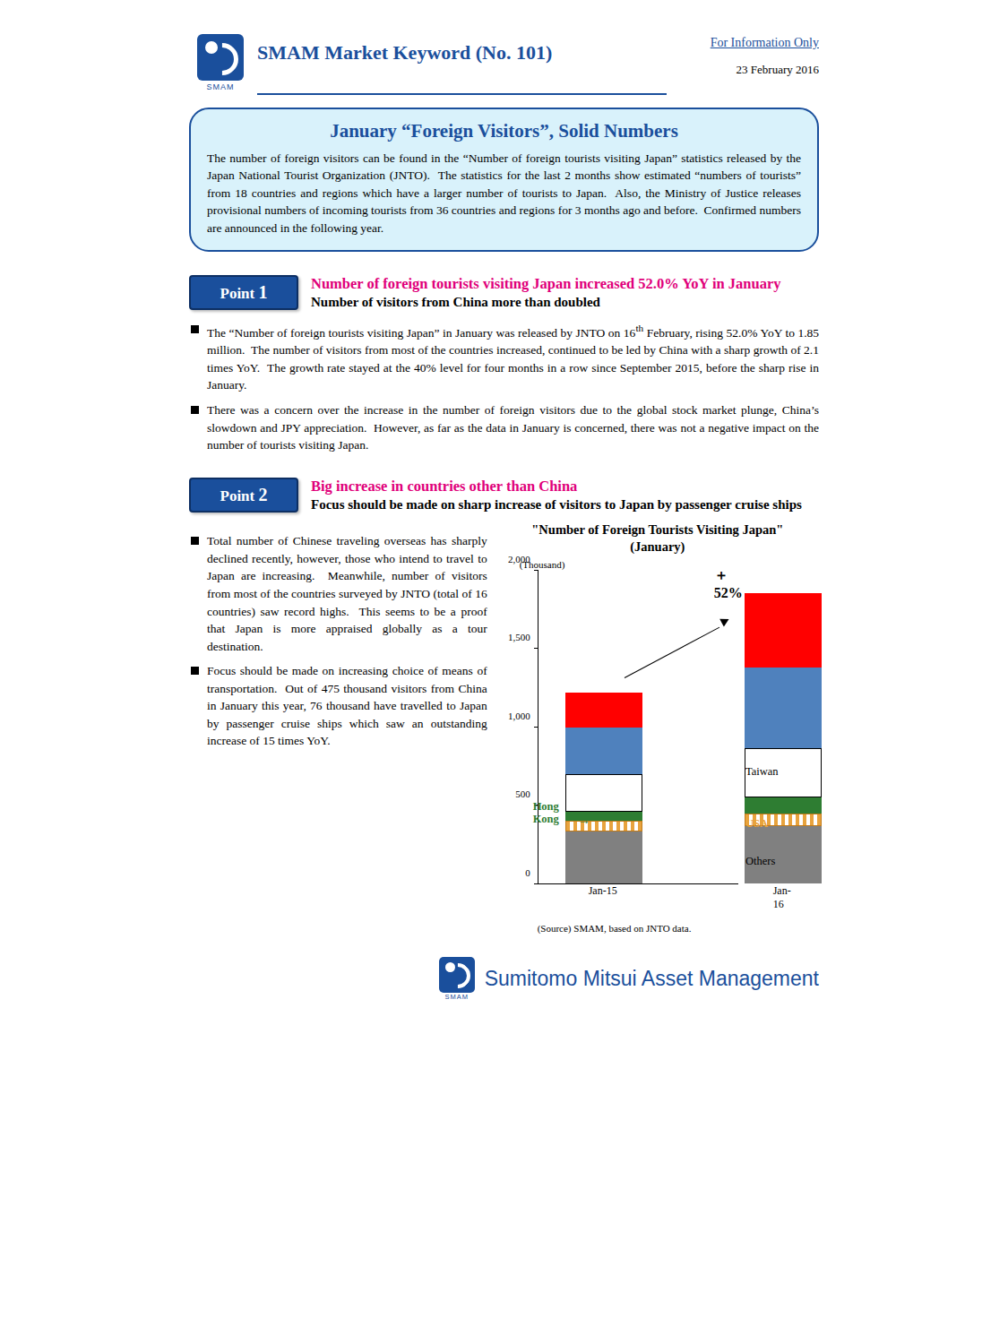SMAM
SMAM Market Keyword (No. 101)
For Information Only
23 February 2016
January “Foreign Visitors”, Solid Numbers
The number of foreign visitors can be found in the “Number of foreign tourists visiting Japan” statistics released by the Japan National Tourist Organization (JNTO). The statistics for the last 2 months show estimated “numbers of tourists” from 18 countries and regions which have a larger number of tourists to Japan. Also, the Ministry of Justice releases provisional numbers of incoming tourists from 36 countries and regions for 3 months ago and before. Confirmed numbers are announced in the following year.
Point 1
Number of foreign tourists visiting Japan increased 52.0% YoY in January
Number of visitors from China more than doubled
The “Number of foreign tourists visiting Japan” in January was released by JNTO on 16th February, rising 52.0% YoY to 1.85 million. The number of visitors from most of the countries increased, continued to be led by China with a sharp growth of 2.1 times YoY. The growth rate stayed at the 40% level for four months in a row since September 2015, before the sharp rise in January.
There was a concern over the increase in the number of foreign visitors due to the global stock market plunge, China’s slowdown and JPY appreciation. However, as far as the data in January is concerned, there was not a negative impact on the number of tourists visiting Japan.
Point 2
Big increase in countries other than China
Focus should be made on sharp increase of visitors to Japan by passenger cruise ships
Total number of Chinese traveling overseas has sharply declined recently, however, those who intend to travel to Japan are increasing. Meanwhile, number of visitors from most of the countries surveyed by JNTO (total of 16 countries) saw record highs. This seems to be a proof that Japan is more appraised globally as a tour destination.
Focus should be made on increasing choice of means of transportation. Out of 475 thousand visitors from China in January this year, 76 thousand have travelled to Japan by passenger cruise ships which saw an outstanding increase of 15 times YoY.
"Number of Foreign Tourists Visiting Japan"
(January)
(Thousand)
2,000 1,500 1,000 500 0
＋52%
Hong
Kong
→
Jan-15 Jan-16
China
Korea
Taiwan
USA
Others
(Source) SMAM, based on JNTO data.
SMAM
Sumitomo Mitsui Asset Management